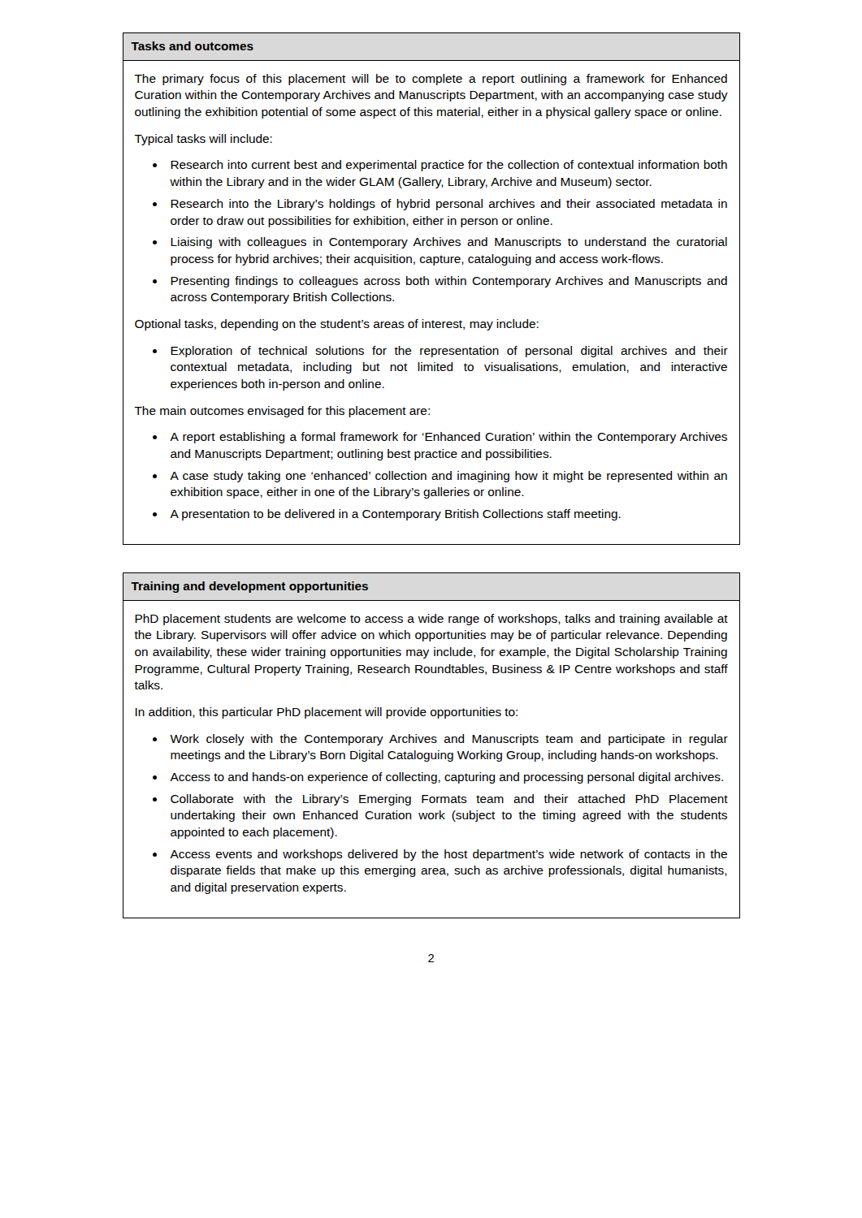Tasks and outcomes
The primary focus of this placement will be to complete a report outlining a framework for Enhanced Curation within the Contemporary Archives and Manuscripts Department, with an accompanying case study outlining the exhibition potential of some aspect of this material, either in a physical gallery space or online.
Typical tasks will include:
Research into current best and experimental practice for the collection of contextual information both within the Library and in the wider GLAM (Gallery, Library, Archive and Museum) sector.
Research into the Library’s holdings of hybrid personal archives and their associated metadata in order to draw out possibilities for exhibition, either in person or online.
Liaising with colleagues in Contemporary Archives and Manuscripts to understand the curatorial process for hybrid archives; their acquisition, capture, cataloguing and access work-flows.
Presenting findings to colleagues across both within Contemporary Archives and Manuscripts and across Contemporary British Collections.
Optional tasks, depending on the student’s areas of interest, may include:
Exploration of technical solutions for the representation of personal digital archives and their contextual metadata, including but not limited to visualisations, emulation, and interactive experiences both in-person and online.
The main outcomes envisaged for this placement are:
A report establishing a formal framework for ‘Enhanced Curation’ within the Contemporary Archives and Manuscripts Department; outlining best practice and possibilities.
A case study taking one ‘enhanced’ collection and imagining how it might be represented within an exhibition space, either in one of the Library’s galleries or online.
A presentation to be delivered in a Contemporary British Collections staff meeting.
Training and development opportunities
PhD placement students are welcome to access a wide range of workshops, talks and training available at the Library. Supervisors will offer advice on which opportunities may be of particular relevance. Depending on availability, these wider training opportunities may include, for example, the Digital Scholarship Training Programme, Cultural Property Training, Research Roundtables, Business & IP Centre workshops and staff talks.
In addition, this particular PhD placement will provide opportunities to:
Work closely with the Contemporary Archives and Manuscripts team and participate in regular meetings and the Library’s Born Digital Cataloguing Working Group, including hands-on workshops.
Access to and hands-on experience of collecting, capturing and processing personal digital archives.
Collaborate with the Library’s Emerging Formats team and their attached PhD Placement undertaking their own Enhanced Curation work (subject to the timing agreed with the students appointed to each placement).
Access events and workshops delivered by the host department’s wide network of contacts in the disparate fields that make up this emerging area, such as archive professionals, digital humanists, and digital preservation experts.
2